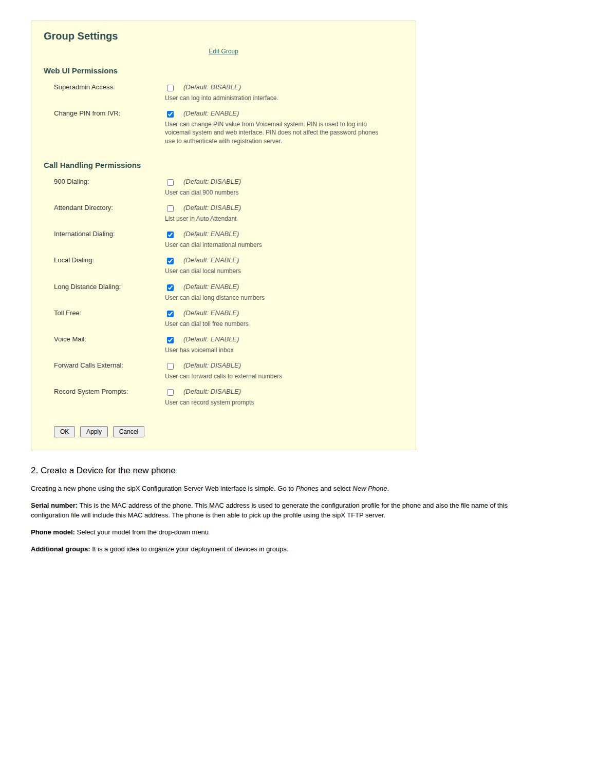Group Settings
Edit Group
Web UI Permissions
| Superadmin Access: | | (Default: DISABLE) |
| | User can log into administration interface. |
| Change PIN from IVR: | | (Default: ENABLE) |
| | User can change PIN value from Voicemail system. PIN is used to log into voicemail system and web interface. PIN does not affect the password phones use to authenticate with registration server. |
Call Handling Permissions
| 900 Dialing: | | (Default: DISABLE) |
| | User can dial 900 numbers |
| Attendant Directory: | | (Default: DISABLE) |
| | List user in Auto Attendant |
| International Dialing: | | (Default: ENABLE) |
| | User can dial international numbers |
| Local Dialing: | | (Default: ENABLE) |
| | User can dial local numbers |
| Long Distance Dialing: | | (Default: ENABLE) |
| | User can dial long distance numbers |
| Toll Free: | | (Default: ENABLE) |
| | User can dial toll free numbers |
| Voice Mail: | | (Default: ENABLE) |
| | User has voicemail inbox |
| Forward Calls External: | | (Default: DISABLE) |
| | User can forward calls to external numbers |
| Record System Prompts: | | (Default: DISABLE) |
| | User can record system prompts |
2. Create a Device for the new phone
Creating a new phone using the sipX Configuration Server Web interface is simple. Go to Phones and select New Phone.
Serial number: This is the MAC address of the phone. This MAC address is used to generate the configuration profile for the phone and also the file name of this configuration file will include this MAC address. The phone is then able to pick up the profile using the sipX TFTP server.
Phone model: Select your model from the drop-down menu
Additional groups: It is a good idea to organize your deployment of devices in groups.